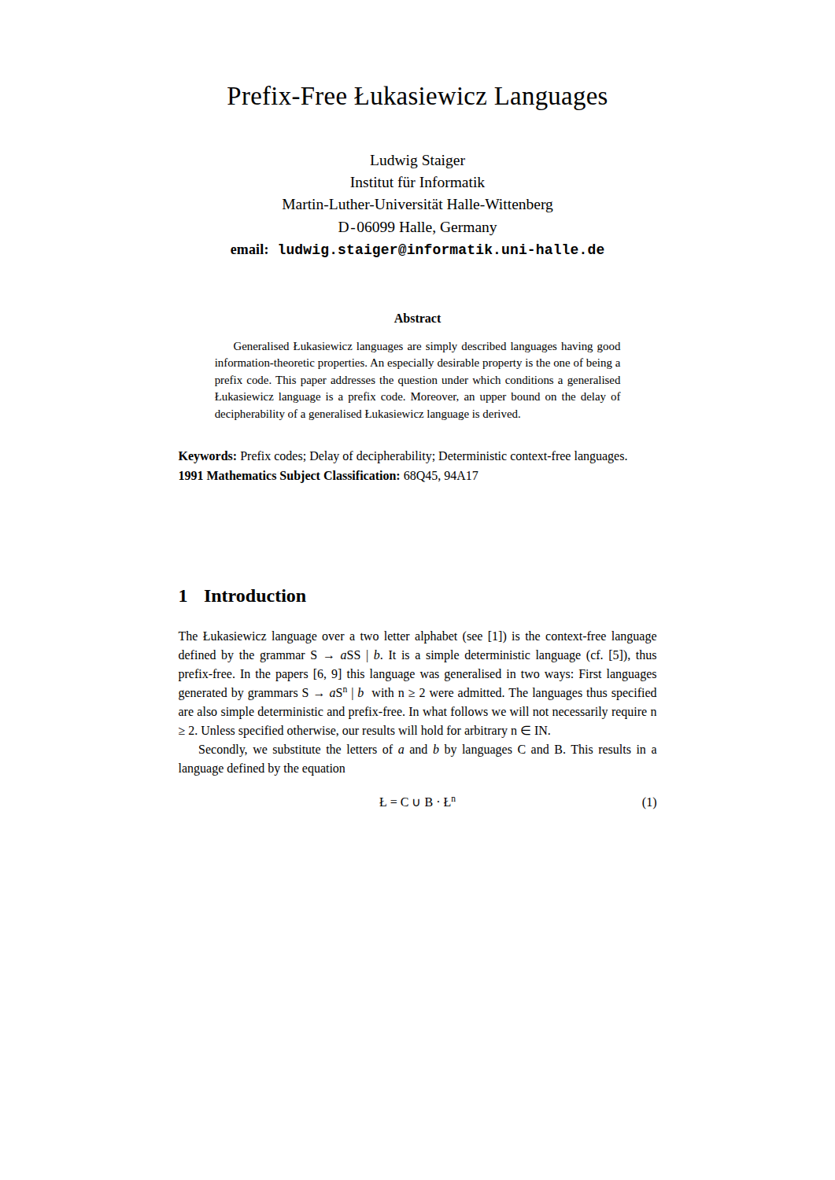Prefix-Free Łukasiewicz Languages
Ludwig Staiger
Institut für Informatik
Martin-Luther-Universität Halle-Wittenberg
D - 06099 Halle, Germany
email: ludwig.staiger@informatik.uni-halle.de
Abstract
Generalised Łukasiewicz languages are simply described languages having good information-theoretic properties. An especially desirable property is the one of being a prefix code. This paper addresses the question under which conditions a generalised Łukasiewicz language is a prefix code. Moreover, an upper bound on the delay of decipherability of a generalised Łukasiewicz language is derived.
Keywords: Prefix codes; Delay of decipherability; Deterministic context-free languages.
1991 Mathematics Subject Classification: 68Q45, 94A17
1 Introduction
The Łukasiewicz language over a two letter alphabet (see [1]) is the context-free language defined by the grammar S → a SS | b. It is a simple deterministic language (cf. [5]), thus prefix-free. In the papers [6, 9] this language was generalised in two ways: First languages generated by grammars S → a Sn | b with n ≥ 2 were admitted. The languages thus specified are also simple deterministic and prefix-free. In what follows we will not necessarily require n ≥ 2. Unless specified otherwise, our results will hold for arbitrary n ∈ IN.
Secondly, we substitute the letters of a and b by languages C and B. This results in a language defined by the equation
Ł = C ∪ B · Łn (1)